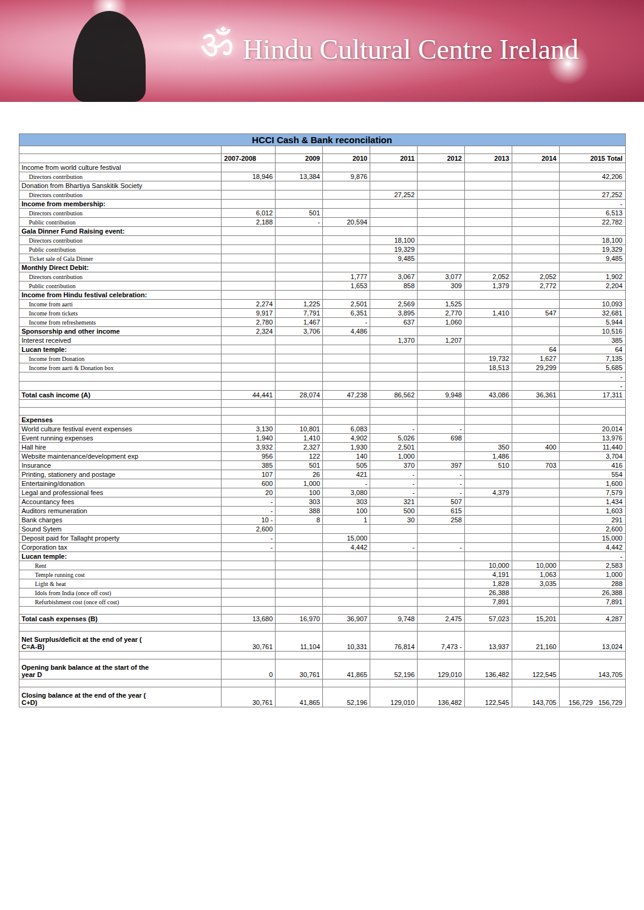ॐ
Hindu Cultural Centre Ireland
| HCCI Cash & Bank reconcilation |
| | 2007-2008 | 2009 | 2010 | 2011 | 2012 | 2013 | 2014 | 2015 Total |
| Income from world culture festival | | | | | | | | |
| Directors contribution | 18,946 | 13,384 | 9,876 | | | | | 42,206 |
| Donation from Bhartiya Sanskitik Society | | | | | | | | |
| Directors contribution | | | | 27,252 | | | | 27,252 |
| Income from membership: | | | | | | | | - |
| Directors contribution | 6,012 | 501 | | | | | | 6,513 |
| Public contribution | 2,188 | - | 20,594 | | | | | 22,782 |
| Gala Dinner Fund Raising event: | | | | | | | | |
| Directors contribution | | | | 18,100 | | | | 18,100 |
| Public contribution | | | | 19,329 | | | | 19,329 |
| Ticket sale of Gala Dinner | | | | 9,485 | | | | 9,485 |
| Monthly Direct Debit: | | | | | | | | |
| Directors contribution | | | 1,777 | 3,067 | 3,077 | 2,052 | 2,052 | 1,902 |
| Public contribution | | | 1,653 | 858 | 309 | 1,379 | 2,772 | 2,204 |
| Income from Hindu festival celebration: | | | | | | | | |
| Income from aarti | 2,274 | 1,225 | 2,501 | 2,569 | 1,525 | | | 10,093 |
| Income from tickets | 9,917 | 7,791 | 6,351 | 3,895 | 2,770 | 1,410 | 547 | 32,681 |
| Income from refreshements | 2,780 | 1,467 | - | 637 | 1,060 | | | 5,944 |
| Sponsorship and other income | 2,324 | 3,706 | 4,486 | | | | | 10,516 |
| Interest received | | | | 1,370 | 1,207 | | | 385 |
| Lucan temple: | | | | | | | 64 | 64 |
| Income from Donation | | | | | | 19,732 | 1,627 | 7,135 |
| Income from aarti & Donation box | | | | | | 18,513 | 29,299 | 5,685 |
| | | | | | | | | - |
| | | | | | | | | - |
| Total cash income (A) | 44,441 | 28,074 | 47,238 | 86,562 | 9,948 | 43,086 | 36,361 | 17,311 |
| Expenses | | | | | | | | |
| World culture festival event expenses | 3,130 | 10,801 | 6,083 | - | - | | | 20,014 |
| Event running expenses | 1,940 | 1,410 | 4,902 | 5,026 | 698 | | | 13,976 |
| Hall hire | 3,932 | 2,327 | 1,930 | 2,501 | | 350 | 400 | 11,440 |
| Website maintenance/development exp | 956 | 122 | 140 | 1,000 | | 1,486 | | 3,704 |
| Insurance | 385 | 501 | 505 | 370 | 397 | 510 | 703 | 416 |
| Printing, stationery and postage | 107 | 26 | 421 | - | - | | | 554 |
| Entertaining/donation | 600 | 1,000 | - | - | - | | | 1,600 |
| Legal and professional fees | 20 | 100 | 3,080 | - | - | 4,379 | | 7,579 |
| Accountancy fees | - | 303 | 303 | 321 | 507 | | | 1,434 |
| Auditors remuneration | - | 388 | 100 | 500 | 615 | | | 1,603 |
| Bank charges | 10 - | 8 | 1 | 30 | 258 | | | 291 |
| Sound Sytem | 2,600 | | | | | | | 2,600 |
| Deposit paid for Tallaght property | - | | 15,000 | | | | | 15,000 |
| Corporation tax | - | | 4,442 | - | - | | | 4,442 |
| Lucan temple: | | | | | | | | - |
| Rent | | | | | | 10,000 | 10,000 | 2,583 |
| Temple running cost | | | | | | 4,191 | 1,063 | 1,000 |
| Light & heat | | | | | | 1,828 | 3,035 | 288 |
| Idols from India (once off cost) | | | | | | 26,388 | | 26,388 |
| Refurbishment cost (once off cost) | | | | | | 7,891 | | 7,891 |
| Total cash expenses (B) | 13,680 | 16,970 | 36,907 | 9,748 | 2,475 | 57,023 | 15,201 | 4,287 |
| Net Surplus/deficit at the end of year ( C=A-B) | 30,761 | 11,104 | 10,331 | 76,814 | 7,473 - | 13,937 | 21,160 | 13,024 |
| Opening bank balance at the start of the year D | 0 | 30,761 | 41,865 | 52,196 | 129,010 | 136,482 | 122,545 | 143,705 |
| Closing balance at the end of the year ( C+D) | 30,761 | 41,865 | 52,196 | 129,010 | 136,482 | 122,545 | 143,705 | 156,729 156,729 |